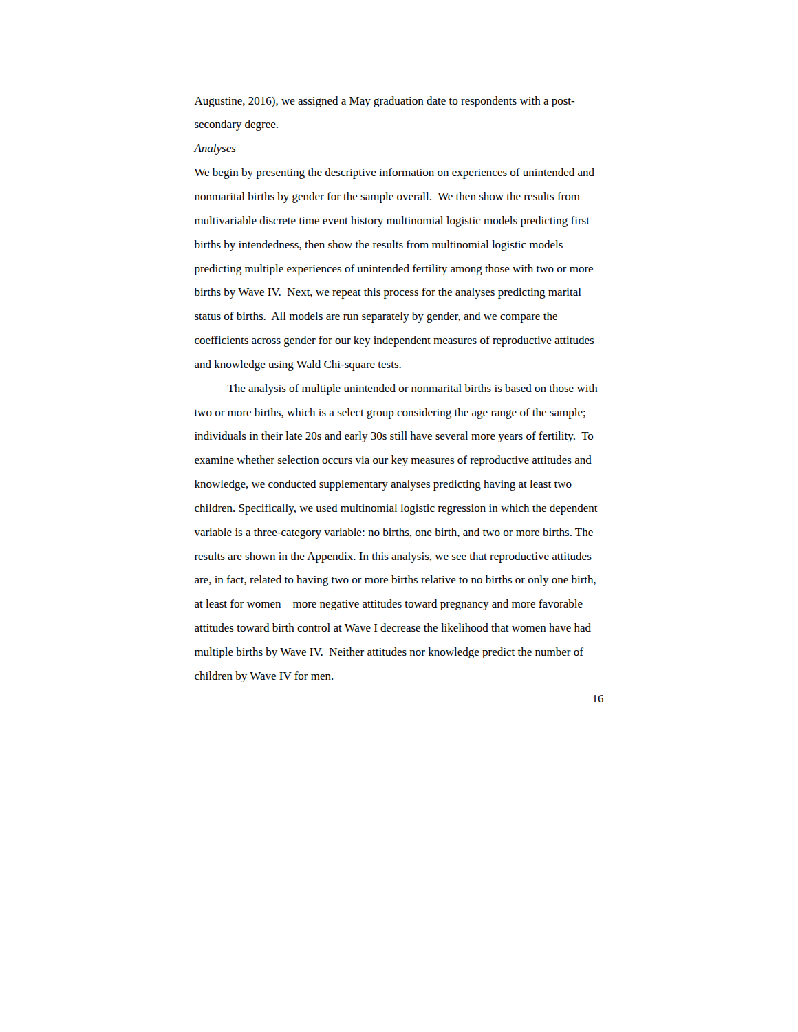Augustine, 2016), we assigned a May graduation date to respondents with a post-secondary degree.
Analyses
We begin by presenting the descriptive information on experiences of unintended and nonmarital births by gender for the sample overall. We then show the results from multivariable discrete time event history multinomial logistic models predicting first births by intendedness, then show the results from multinomial logistic models predicting multiple experiences of unintended fertility among those with two or more births by Wave IV. Next, we repeat this process for the analyses predicting marital status of births. All models are run separately by gender, and we compare the coefficients across gender for our key independent measures of reproductive attitudes and knowledge using Wald Chi-square tests.
The analysis of multiple unintended or nonmarital births is based on those with two or more births, which is a select group considering the age range of the sample; individuals in their late 20s and early 30s still have several more years of fertility. To examine whether selection occurs via our key measures of reproductive attitudes and knowledge, we conducted supplementary analyses predicting having at least two children. Specifically, we used multinomial logistic regression in which the dependent variable is a three-category variable: no births, one birth, and two or more births. The results are shown in the Appendix. In this analysis, we see that reproductive attitudes are, in fact, related to having two or more births relative to no births or only one birth, at least for women – more negative attitudes toward pregnancy and more favorable attitudes toward birth control at Wave I decrease the likelihood that women have had multiple births by Wave IV. Neither attitudes nor knowledge predict the number of children by Wave IV for men.
16